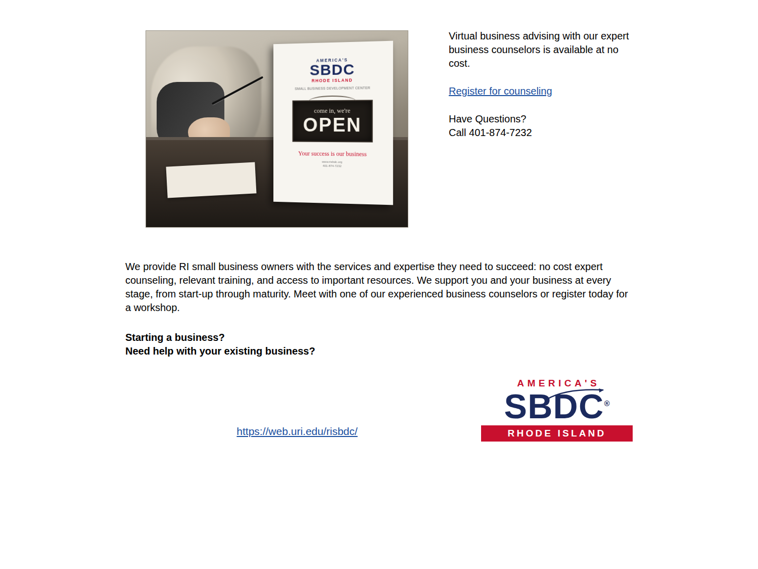AMERICA'S
SBDC
RHODE ISLAND
SMALL BUSINESS DEVELOPMENT CENTER
come in, we're
OPEN
Your success is our business
www.risbdc.org
401-874-7232
Virtual business advising with our expert business counselors is available at no cost.
Register for counseling
Have Questions? Call 401-874-7232
We provide RI small business owners with the services and expertise they need to succeed: no cost expert counseling, relevant training, and access to important resources. We support you and your business at every stage, from start-up through maturity. Meet with one of our experienced business counselors or register today for a workshop.
Starting a business? Need help with your existing business?
https://web.uri.edu/risbdc/
AMERICA'S
SBDC®
RHODE ISLAND